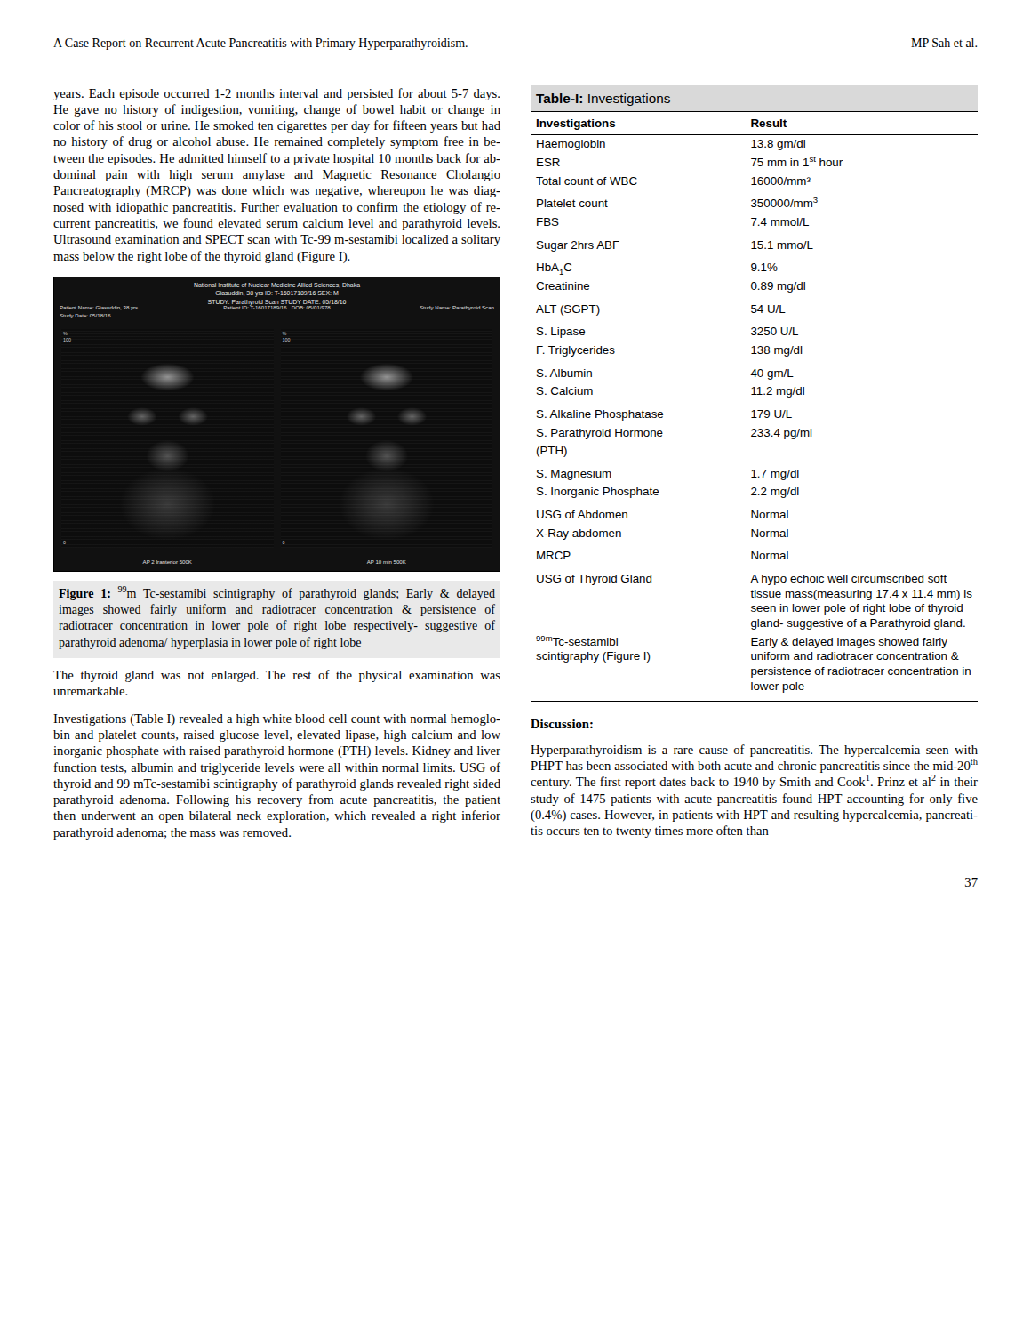A Case Report on Recurrent Acute Pancreatitis with Primary Hyperparathyroidism.
MP Sah et al.
years. Each episode occurred 1-2 months interval and persisted for about 5-7 days. He gave no history of indigestion, vomiting, change of bowel habit or change in color of his stool or urine. He smoked ten cigarettes per day for fifteen years but had no history of drug or alcohol abuse. He remained completely symptom free in between the episodes. He admitted himself to a private hospital 10 months back for abdominal pain with high serum amylase and Magnetic Resonance Cholangio Pancreatography (MRCP) was done which was negative, whereupon he was diagnosed with idiopathic pancreatitis. Further evaluation to confirm the etiology of recurrent pancreatitis, we found elevated serum calcium level and parathyroid levels. Ultrasound examination and SPECT scan with Tc-99 m-sestamibi localized a solitary mass below the right lobe of the thyroid gland (Figure I).
National Institute of Nuclear Medicine Allied Sciences, Dhaka
Giasuddin, 38 yrs ID: T-16017189/16 SEX: M
STUDY: Parathyroid Scan STUDY DATE: 05/18/16
Patient Name: Giasuddin, 38 yrs
Study Date: 05/18/16
Patient ID: T-16017189/16 DOB: 05/01/978
Study Name: Parathyroid Scan
%
100 0
%
100 0
AP 2 Iranterior 500K
AP 10 min 500K
Figure 1: 99m Tc-sestamibi scintigraphy of parathyroid glands; Early & delayed images showed fairly uniform and radiotracer concentration & persistence of radiotracer concentration in lower pole of right lobe respectively- suggestive of parathyroid adenoma/ hyperplasia in lower pole of right lobe
The thyroid gland was not enlarged. The rest of the physical examination was unremarkable.
Investigations (Table I) revealed a high white blood cell count with normal hemoglobin and platelet counts, raised glucose level, elevated lipase, high calcium and low inorganic phosphate with raised parathyroid hormone (PTH) levels. Kidney and liver function tests, albumin and triglyceride levels were all within normal limits. USG of thyroid and 99 mTc-sestamibi scintigraphy of parathyroid glands revealed right sided parathyroid adenoma. Following his recovery from acute pancreatitis, the patient then underwent an open bilateral neck exploration, which revealed a right inferior parathyroid adenoma; the mass was removed.
Table-I: Investigations
| Investigations | Result |
| --- | --- |
| Haemoglobin | 13.8 gm/dl |
| ESR | 75 mm in 1 st hour |
| Total count of WBC | 16000/mm³ |
| Platelet count | 350000/mm 3 |
| FBS | 7.4 mmol/L |
| Sugar 2hrs ABF | 15.1 mmo/L |
| HbA 1 C | 9.1% |
| Creatinine | 0.89 mg/dl |
| ALT (SGPT) | 54 U/L |
| S. Lipase | 3250 U/L |
| F. Triglycerides | 138 mg/dl |
| S. Albumin | 40 gm/L |
| S. Calcium | 11.2 mg/dl |
| S. Alkaline Phosphatase | 179 U/L |
| S. Parathyroid Hormone | 233.4 pg/ml |
| (PTH) | |
| S. Magnesium | 1.7 mg/dl |
| S. Inorganic Phosphate | 2.2 mg/dl |
| USG of Abdomen | Normal |
| X-Ray abdomen | Normal |
| MRCP | Normal |
| USG of Thyroid Gland | A hypo echoic well circumscribed soft tissue mass(measuring 17.4 x 11.4 mm) is seen in lower pole of right lobe of thyroid gland- suggestive of a Parathyroid gland. |
| 99m Tc-sestamibi scintigraphy (Figure I) | Early & delayed images showed fairly uniform and radiotracer concentration & persistence of radiotracer concentration in lower pole |
Discussion:
Hyperparathyroidism is a rare cause of pancreatitis. The hypercalcemia seen with PHPT has been associated with both acute and chronic pancreatitis since the mid-20th century. The first report dates back to 1940 by Smith and Cook1. Prinz et al2 in their study of 1475 patients with acute pancreatitis found HPT accounting for only five (0.4%) cases. However, in patients with HPT and resulting hypercalcemia, pancreatitis occurs ten to twenty times more often than
37